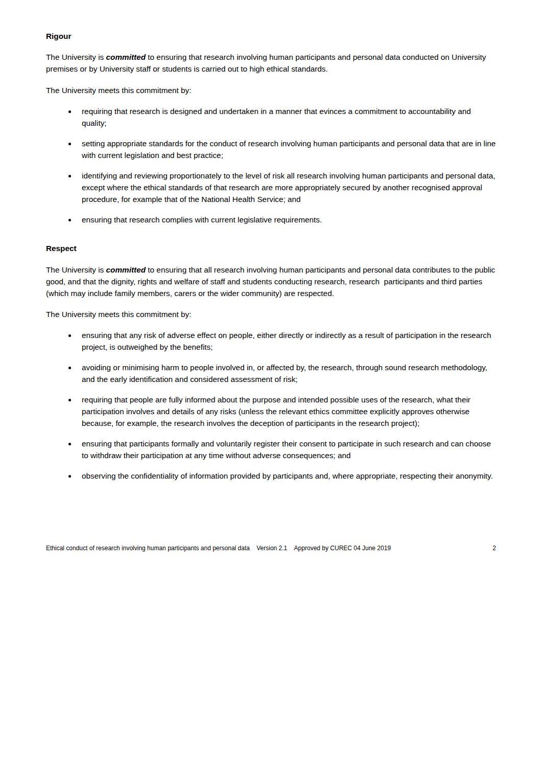Rigour
The University is committed to ensuring that research involving human participants and personal data conducted on University premises or by University staff or students is carried out to high ethical standards.
The University meets this commitment by:
requiring that research is designed and undertaken in a manner that evinces a commitment to accountability and quality;
setting appropriate standards for the conduct of research involving human participants and personal data that are in line with current legislation and best practice;
identifying and reviewing proportionately to the level of risk all research involving human participants and personal data, except where the ethical standards of that research are more appropriately secured by another recognised approval procedure, for example that of the National Health Service; and
ensuring that research complies with current legislative requirements.
Respect
The University is committed to ensuring that all research involving human participants and personal data contributes to the public good, and that the dignity, rights and welfare of staff and students conducting research, research participants and third parties (which may include family members, carers or the wider community) are respected.
The University meets this commitment by:
ensuring that any risk of adverse effect on people, either directly or indirectly as a result of participation in the research project, is outweighed by the benefits;
avoiding or minimising harm to people involved in, or affected by, the research, through sound research methodology, and the early identification and considered assessment of risk;
requiring that people are fully informed about the purpose and intended possible uses of the research, what their participation involves and details of any risks (unless the relevant ethics committee explicitly approves otherwise because, for example, the research involves the deception of participants in the research project);
ensuring that participants formally and voluntarily register their consent to participate in such research and can choose to withdraw their participation at any time without adverse consequences; and
observing the confidentiality of information provided by participants and, where appropriate, respecting their anonymity.
Ethical conduct of research involving human participants and personal data Version 2.1 Approved by CUREC 04 June 2019 2